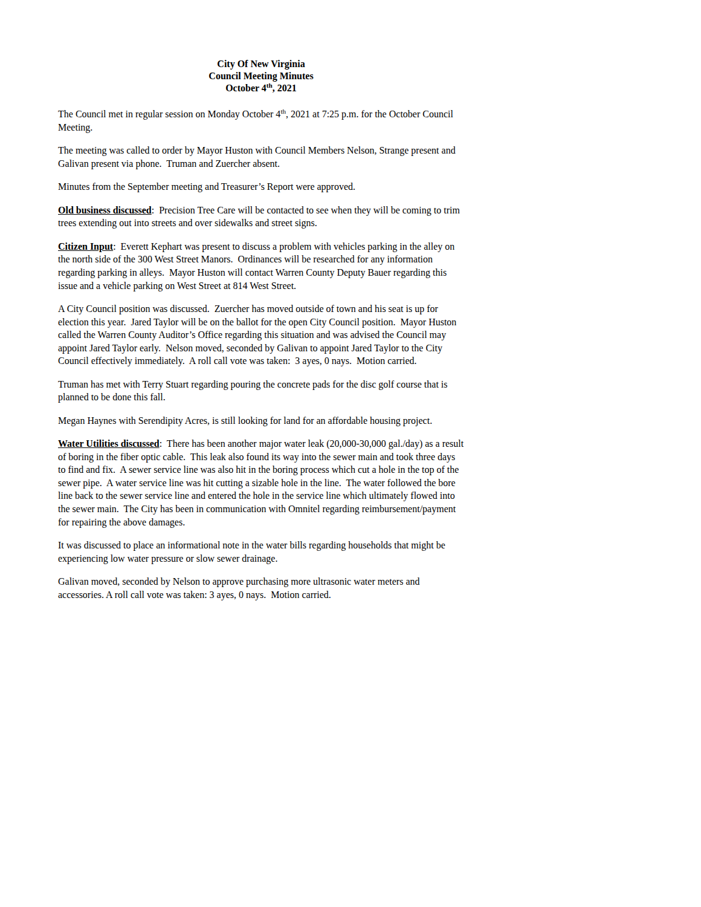City Of New Virginia
Council Meeting Minutes
October 4th, 2021
The Council met in regular session on Monday October 4th, 2021 at 7:25 p.m. for the October Council Meeting.
The meeting was called to order by Mayor Huston with Council Members Nelson, Strange present and Galivan present via phone. Truman and Zuercher absent.
Minutes from the September meeting and Treasurer’s Report were approved.
Old business discussed: Precision Tree Care will be contacted to see when they will be coming to trim trees extending out into streets and over sidewalks and street signs.
Citizen Input: Everett Kephart was present to discuss a problem with vehicles parking in the alley on the north side of the 300 West Street Manors. Ordinances will be researched for any information regarding parking in alleys. Mayor Huston will contact Warren County Deputy Bauer regarding this issue and a vehicle parking on West Street at 814 West Street.
A City Council position was discussed. Zuercher has moved outside of town and his seat is up for election this year. Jared Taylor will be on the ballot for the open City Council position. Mayor Huston called the Warren County Auditor’s Office regarding this situation and was advised the Council may appoint Jared Taylor early. Nelson moved, seconded by Galivan to appoint Jared Taylor to the City Council effectively immediately. A roll call vote was taken: 3 ayes, 0 nays. Motion carried.
Truman has met with Terry Stuart regarding pouring the concrete pads for the disc golf course that is planned to be done this fall.
Megan Haynes with Serendipity Acres, is still looking for land for an affordable housing project.
Water Utilities discussed: There has been another major water leak (20,000-30,000 gal./day) as a result of boring in the fiber optic cable. This leak also found its way into the sewer main and took three days to find and fix. A sewer service line was also hit in the boring process which cut a hole in the top of the sewer pipe. A water service line was hit cutting a sizable hole in the line. The water followed the bore line back to the sewer service line and entered the hole in the service line which ultimately flowed into the sewer main. The City has been in communication with Omnitel regarding reimbursement/payment for repairing the above damages.
It was discussed to place an informational note in the water bills regarding households that might be experiencing low water pressure or slow sewer drainage.
Galivan moved, seconded by Nelson to approve purchasing more ultrasonic water meters and accessories. A roll call vote was taken: 3 ayes, 0 nays. Motion carried.